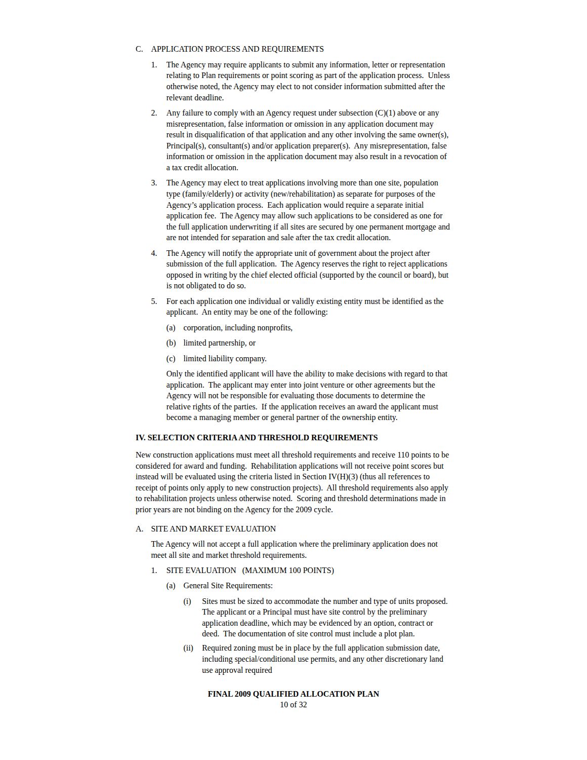C.
APPLICATION PROCESS AND REQUIREMENTS
1.
The Agency may require applicants to submit any information, letter or representation relating to Plan requirements or point scoring as part of the application process. Unless otherwise noted, the Agency may elect to not consider information submitted after the relevant deadline.
2.
Any failure to comply with an Agency request under subsection (C)(1) above or any misrepresentation, false information or omission in any application document may result in disqualification of that application and any other involving the same owner(s), Principal(s), consultant(s) and/or application preparer(s). Any misrepresentation, false information or omission in the application document may also result in a revocation of a tax credit allocation.
3.
The Agency may elect to treat applications involving more than one site, population type (family/elderly) or activity (new/rehabilitation) as separate for purposes of the Agency’s application process. Each application would require a separate initial application fee. The Agency may allow such applications to be considered as one for the full application underwriting if all sites are secured by one permanent mortgage and are not intended for separation and sale after the tax credit allocation.
4.
The Agency will notify the appropriate unit of government about the project after submission of the full application. The Agency reserves the right to reject applications opposed in writing by the chief elected official (supported by the council or board), but is not obligated to do so.
5.
For each application one individual or validly existing entity must be identified as the applicant. An entity may be one of the following:
(a)
corporation, including nonprofits,
(b)
limited partnership, or
(c)
limited liability company.
Only the identified applicant will have the ability to make decisions with regard to that application. The applicant may enter into joint venture or other agreements but the Agency will not be responsible for evaluating those documents to determine the relative rights of the parties. If the application receives an award the applicant must become a managing member or general partner of the ownership entity.
IV. SELECTION CRITERIA AND THRESHOLD REQUIREMENTS
New construction applications must meet all threshold requirements and receive 110 points to be considered for award and funding. Rehabilitation applications will not receive point scores but instead will be evaluated using the criteria listed in Section IV(H)(3) (thus all references to receipt of points only apply to new construction projects). All threshold requirements also apply to rehabilitation projects unless otherwise noted. Scoring and threshold determinations made in prior years are not binding on the Agency for the 2009 cycle.
A.
SITE AND MARKET EVALUATION
The Agency will not accept a full application where the preliminary application does not meet all site and market threshold requirements.
1.
SITE EVALUATION (MAXIMUM 100 POINTS)
(a)
General Site Requirements:
(i)
Sites must be sized to accommodate the number and type of units proposed. The applicant or a Principal must have site control by the preliminary application deadline, which may be evidenced by an option, contract or deed. The documentation of site control must include a plot plan.
(ii)
Required zoning must be in place by the full application submission date, including special/conditional use permits, and any other discretionary land use approval required
FINAL 2009 QUALIFIED ALLOCATION PLAN
10 of 32